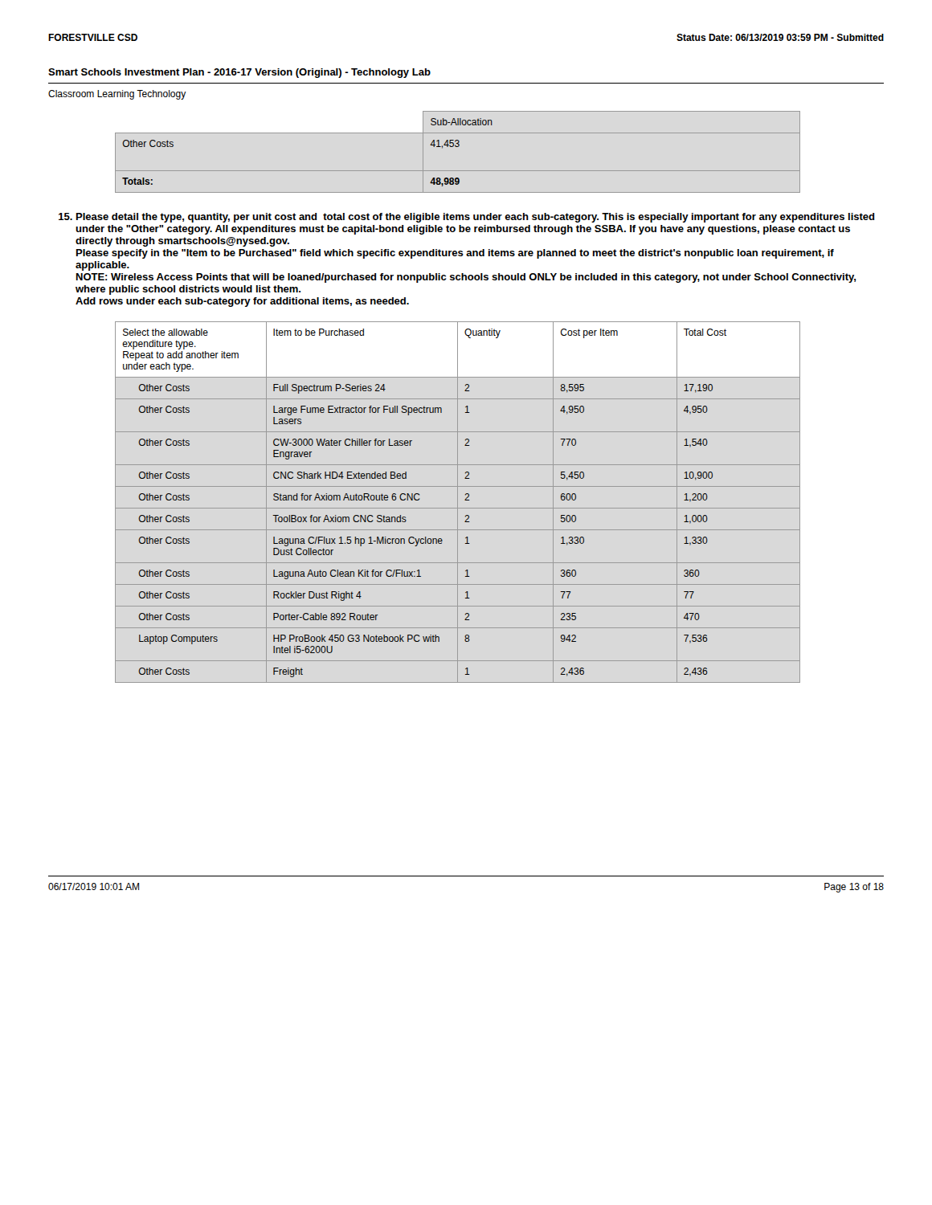FORESTVILLE CSD
Status Date: 06/13/2019 03:59 PM - Submitted
Smart Schools Investment Plan - 2016-17 Version (Original) - Technology Lab
Classroom Learning Technology
| | Sub-Allocation |
| Other Costs | 41,453 |
| Totals: | 48,989 |
Please detail the type, quantity, per unit cost and total cost of the eligible items under each sub-category. This is especially important for any expenditures listed under the "Other" category. All expenditures must be capital-bond eligible to be reimbursed through the SSBA. If you have any questions, please contact us directly through smartschools@nysed.gov.
Please specify in the "Item to be Purchased" field which specific expenditures and items are planned to meet the district's nonpublic loan requirement, if applicable.
NOTE: Wireless Access Points that will be loaned/purchased for nonpublic schools should ONLY be included in this category, not under School Connectivity, where public school districts would list them.
Add rows under each sub-category for additional items, as needed.
| Select the allowable expenditure type. Repeat to add another item under each type. | Item to be Purchased | Quantity | Cost per Item | Total Cost |
| Other Costs | Full Spectrum P-Series 24 | 2 | 8,595 | 17,190 |
| Other Costs | Large Fume Extractor for Full Spectrum Lasers | 1 | 4,950 | 4,950 |
| Other Costs | CW-3000 Water Chiller for Laser Engraver | 2 | 770 | 1,540 |
| Other Costs | CNC Shark HD4 Extended Bed | 2 | 5,450 | 10,900 |
| Other Costs | Stand for Axiom AutoRoute 6 CNC | 2 | 600 | 1,200 |
| Other Costs | ToolBox for Axiom CNC Stands | 2 | 500 | 1,000 |
| Other Costs | Laguna C/Flux 1.5 hp 1-Micron Cyclone Dust Collector | 1 | 1,330 | 1,330 |
| Other Costs | Laguna Auto Clean Kit for C/Flux:1 | 1 | 360 | 360 |
| Other Costs | Rockler Dust Right 4 | 1 | 77 | 77 |
| Other Costs | Porter-Cable 892 Router | 2 | 235 | 470 |
| Laptop Computers | HP ProBook 450 G3 Notebook PC with Intel i5-6200U | 8 | 942 | 7,536 |
| Other Costs | Freight | 1 | 2,436 | 2,436 |
06/17/2019 10:01 AM
Page 13 of 18